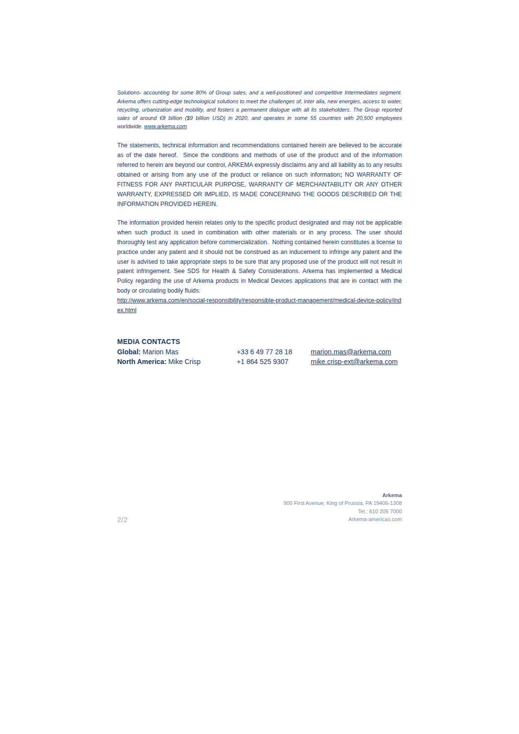Solutions- accounting for some 80% of Group sales, and a well-positioned and competitive Intermediates segment. Arkema offers cutting-edge technological solutions to meet the challenges of, inter alia, new energies, access to water, recycling, urbanization and mobility, and fosters a permanent dialogue with all its stakeholders. The Group reported sales of around €8 billion ($9 billion USD) in 2020, and operates in some 55 countries with 20,500 employees worldwide. www.arkema.com
The statements, technical information and recommendations contained herein are believed to be accurate as of the date hereof. Since the conditions and methods of use of the product and of the information referred to herein are beyond our control, ARKEMA expressly disclaims any and all liability as to any results obtained or arising from any use of the product or reliance on such information; NO WARRANTY OF FITNESS FOR ANY PARTICULAR PURPOSE, WARRANTY OF MERCHANTABILITY OR ANY OTHER WARRANTY, EXPRESSED OR IMPLIED, IS MADE CONCERNING THE GOODS DESCRIBED OR THE INFORMATION PROVIDED HEREIN.
The information provided herein relates only to the specific product designated and may not be applicable when such product is used in combination with other materials or in any process. The user should thoroughly test any application before commercialization. Nothing contained herein constitutes a license to practice under any patent and it should not be construed as an inducement to infringe any patent and the user is advised to take appropriate steps to be sure that any proposed use of the product will not result in patent infringement. See SDS for Health & Safety Considerations. Arkema has implemented a Medical Policy regarding the use of Arkema products in Medical Devices applications that are in contact with the body or circulating bodily fluids:
http://www.arkema.com/en/social-responsibility/responsible-product-management/medical-device-policy/index.html
MEDIA CONTACTS
| Global: Marion Mas | +33 6 49 77 28 18 | marion.mas@arkema.com |
| North America: Mike Crisp | +1 864 525 9307 | mike.crisp-ext@arkema.com |
2/2
Arkema
900 First Avenue, King of Prussia, PA 19406-1308
Tel.: 610 205 7000
Arkema-americas.com